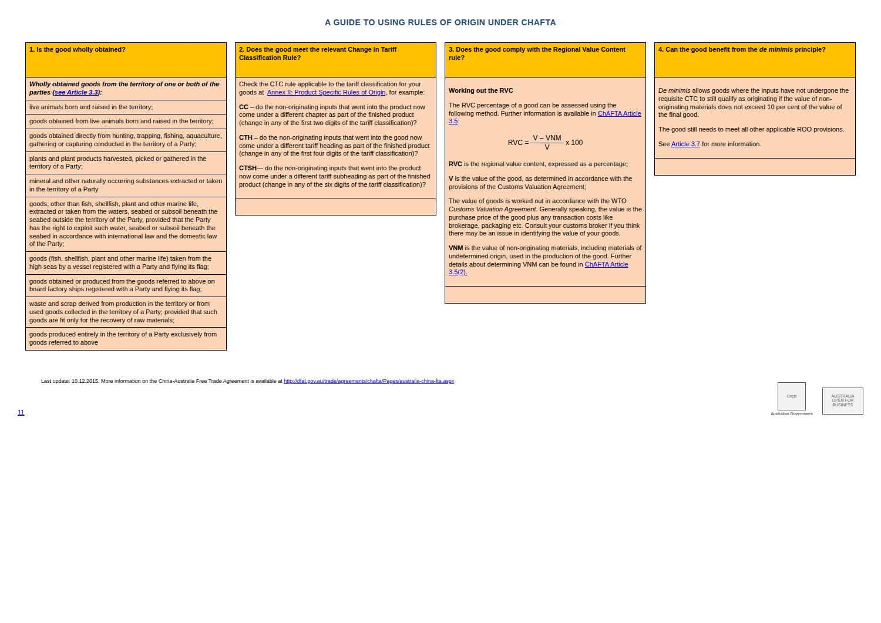A Guide to Using Rules of Origin under ChAFTA
| / 1. Is the good wholly obtained? / / --- / / Wholly obtained goods from the territory of one or both of the parties ( see Article 3.3 ): / / live animals born and raised in the territory; / / goods obtained from live animals born and raised in the territory; / / goods obtained directly from hunting, trapping, fishing, aquaculture, gathering or capturing conducted in the territory of a Party; / / plants and plant products harvested, picked or gathered in the territory of a Party; / / mineral and other naturally occurring substances extracted or taken in the territory of a Party / / goods, other than fish, shellfish, plant and other marine life, extracted or taken from the waters, seabed or subsoil beneath the seabed outside the territory of the Party, provided that the Party has the right to exploit such water, seabed or subsoil beneath the seabed in accordance with international law and the domestic law of the Party; / / goods (fish, shellfish, plant and other marine life) taken from the high seas by a vessel registered with a Party and flying its flag; / / goods obtained or produced from the goods referred to above on board factory ships registered with a Party and flying its flag; / / waste and scrap derived from production in the territory or from used goods collected in the territory of a Party; provided that such goods are fit only for the recovery of raw materials; / / goods produced entirely in the territory of a Party exclusively from goods referred to above / | / 2. Does the good meet the relevant Change in Tariff Classification Rule? / / --- / / Check the CTC rule applicable to the tariff classification for your goods at Annex II: Product Specific Rules of Origin , for example: CC – do the non-originating inputs that went into the product now come under a different chapter as part of the finished product (change in any of the first two digits of the tariff classification)? CTH – do the non-originating inputs that went into the good now come under a different tariff heading as part of the finished product (change in any of the first four digits of the tariff classification)? CTSH — do the non-originating inputs that went into the product now come under a different tariff subheading as part of the finished product (change in any of the six digits of the tariff classification)? / | / 3. Does the good comply with the Regional Value Content rule? / / --- / / Working out the RVC The RVC percentage of a good can be assessed using the following method. Further information is available in ChAFTA Article 3.5 : RVC = V – VNM V x 100 RVC is the regional value content, expressed as a percentage; V is the value of the good, as determined in accordance with the provisions of the Customs Valuation Agreement; The value of goods is worked out in accordance with the WTO Customs Valuation Agreement . Generally speaking, the value is the purchase price of the good plus any transaction costs like brokerage, packaging etc. Consult your customs broker if you think there may be an issue in identifying the value of your goods. VNM is the value of non-originating materials, including materials of undetermined origin, used in the production of the good. Further details about determining VNM can be found in ChAFTA Article 3.5(2). / | / 4. Can the good benefit from the de minimis principle? / / --- / / De minimis allows goods where the inputs have not undergone the requisite CTC to still qualify as originating if the value of non-originating materials does not exceed 10 per cent of the value of the final good. The good still needs to meet all other applicable ROO provisions. See Article 3.7 for more information. / |
11
Last update: 10.12.2015. More information on the China-Australia Free Trade Agreement is available at http://dfat.gov.au/trade/agreements/chafta/Pages/australia-china-fta.aspx
Crest
Australian Government
AUSTRALIA
OPEN FOR
BUSINESS